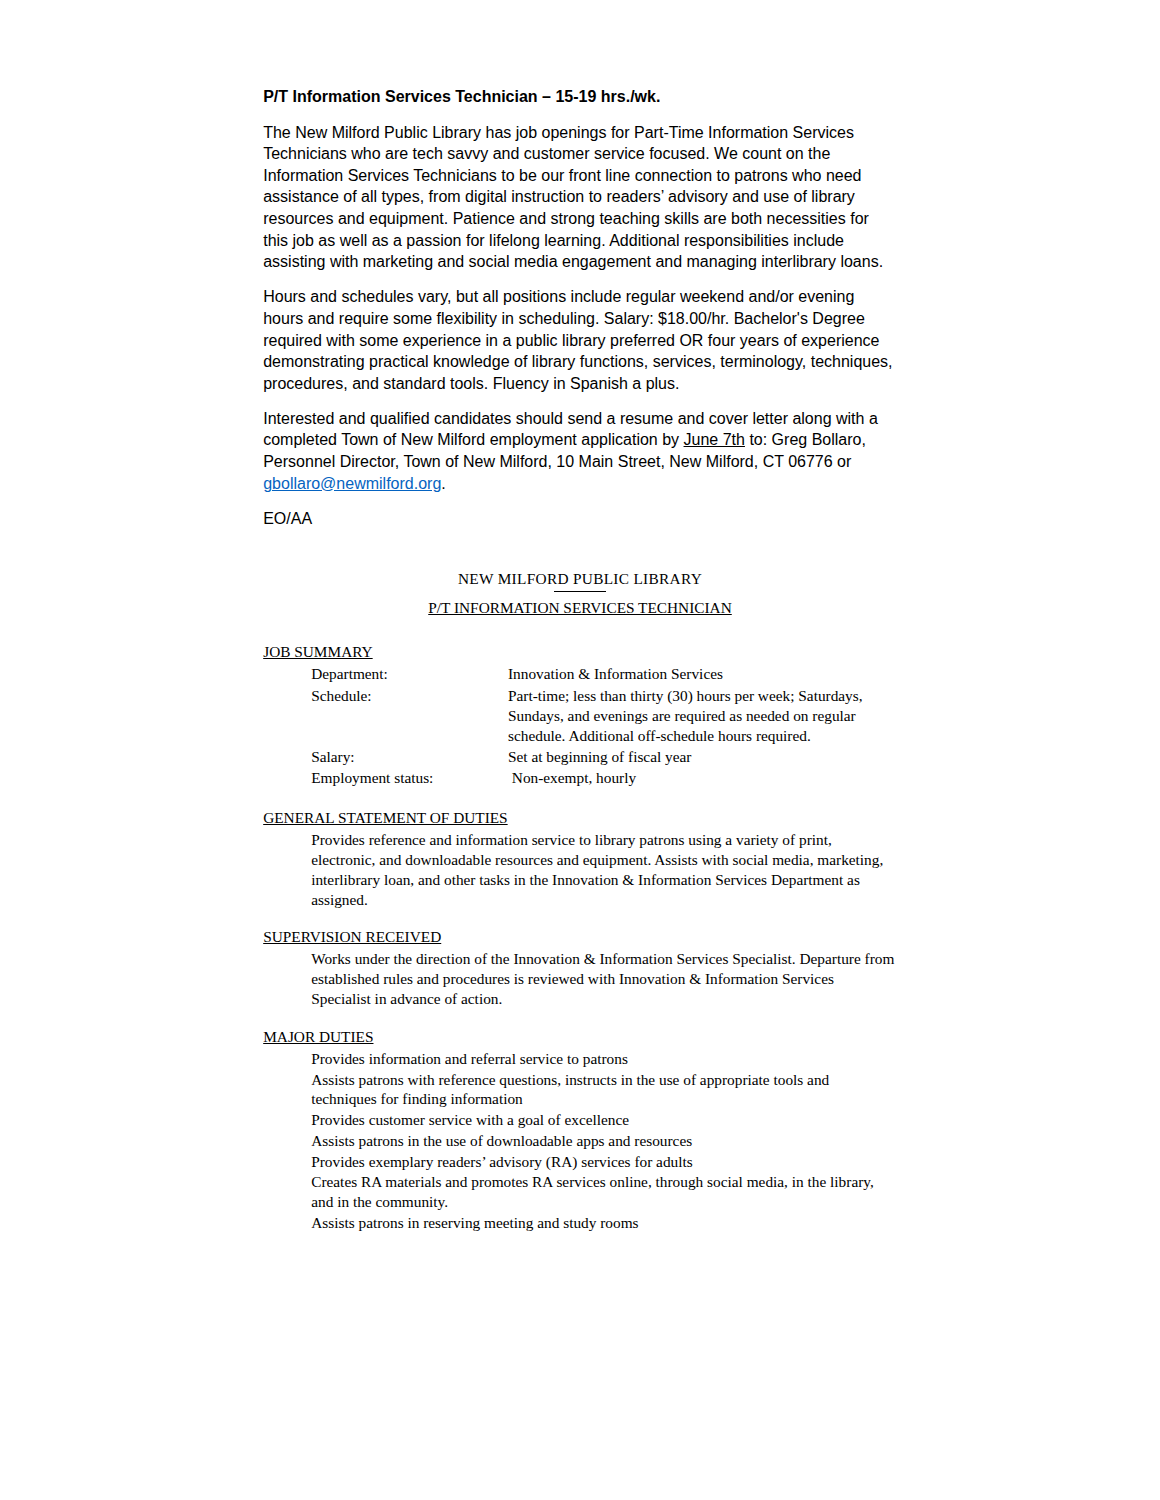P/T Information Services Technician – 15-19 hrs./wk.
The New Milford Public Library has job openings for Part-Time Information Services Technicians who are tech savvy and customer service focused. We count on the Information Services Technicians to be our front line connection to patrons who need assistance of all types, from digital instruction to readers’ advisory and use of library resources and equipment. Patience and strong teaching skills are both necessities for this job as well as a passion for lifelong learning. Additional responsibilities include assisting with marketing and social media engagement and managing interlibrary loans.
Hours and schedules vary, but all positions include regular weekend and/or evening hours and require some flexibility in scheduling. Salary: $18.00/hr. Bachelor's Degree required with some experience in a public library preferred OR four years of experience demonstrating practical knowledge of library functions, services, terminology, techniques, procedures, and standard tools. Fluency in Spanish a plus.
Interested and qualified candidates should send a resume and cover letter along with a completed Town of New Milford employment application by June 7th to: Greg Bollaro, Personnel Director, Town of New Milford, 10 Main Street, New Milford, CT 06776 or gbollaro@newmilford.org.
EO/AA
NEW MILFORD PUBLIC LIBRARY
P/T INFORMATION SERVICES TECHNICIAN
JOB SUMMARY
| Department: | Innovation & Information Services |
| Schedule: | Part-time; less than thirty (30) hours per week; Saturdays, Sundays, and evenings are required as needed on regular schedule. Additional off-schedule hours required. |
| Salary: | Set at beginning of fiscal year |
| Employment status: | Non-exempt, hourly |
GENERAL STATEMENT OF DUTIES
Provides reference and information service to library patrons using a variety of print, electronic, and downloadable resources and equipment. Assists with social media, marketing, interlibrary loan, and other tasks in the Innovation & Information Services Department as assigned.
SUPERVISION RECEIVED
Works under the direction of the Innovation & Information Services Specialist. Departure from established rules and procedures is reviewed with Innovation & Information Services Specialist in advance of action.
MAJOR DUTIES
Provides information and referral service to patrons
Assists patrons with reference questions, instructs in the use of appropriate tools and techniques for finding information
Provides customer service with a goal of excellence
Assists patrons in the use of downloadable apps and resources
Provides exemplary readers’ advisory (RA) services for adults
Creates RA materials and promotes RA services online, through social media, in the library, and in the community.
Assists patrons in reserving meeting and study rooms